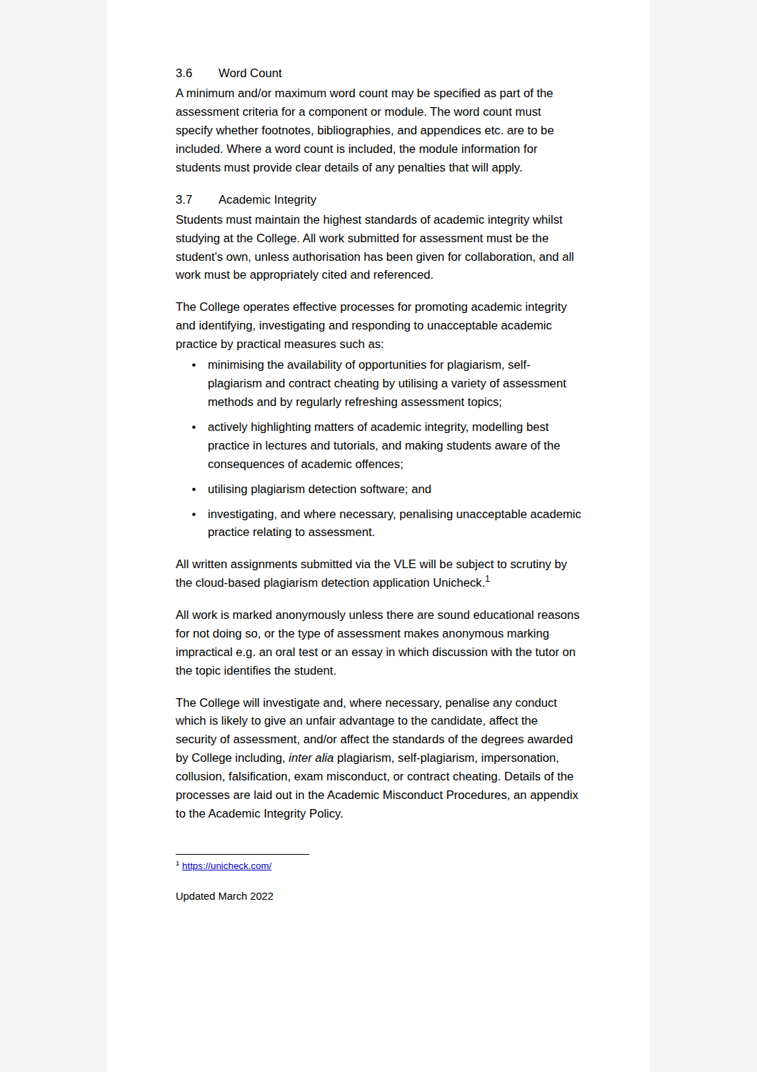3.6 Word Count
A minimum and/or maximum word count may be specified as part of the assessment criteria for a component or module. The word count must specify whether footnotes, bibliographies, and appendices etc. are to be included. Where a word count is included, the module information for students must provide clear details of any penalties that will apply.
3.7 Academic Integrity
Students must maintain the highest standards of academic integrity whilst studying at the College. All work submitted for assessment must be the student's own, unless authorisation has been given for collaboration, and all work must be appropriately cited and referenced.
The College operates effective processes for promoting academic integrity and identifying, investigating and responding to unacceptable academic practice by practical measures such as:
minimising the availability of opportunities for plagiarism, self-plagiarism and contract cheating by utilising a variety of assessment methods and by regularly refreshing assessment topics;
actively highlighting matters of academic integrity, modelling best practice in lectures and tutorials, and making students aware of the consequences of academic offences;
utilising plagiarism detection software; and
investigating, and where necessary, penalising unacceptable academic practice relating to assessment.
All written assignments submitted via the VLE will be subject to scrutiny by the cloud-based plagiarism detection application Unicheck.1
All work is marked anonymously unless there are sound educational reasons for not doing so, or the type of assessment makes anonymous marking impractical e.g. an oral test or an essay in which discussion with the tutor on the topic identifies the student.
The College will investigate and, where necessary, penalise any conduct which is likely to give an unfair advantage to the candidate, affect the security of assessment, and/or affect the standards of the degrees awarded by College including, inter alia plagiarism, self-plagiarism, impersonation, collusion, falsification, exam misconduct, or contract cheating. Details of the processes are laid out in the Academic Misconduct Procedures, an appendix to the Academic Integrity Policy.
1 https://unicheck.com/
Updated March 2022